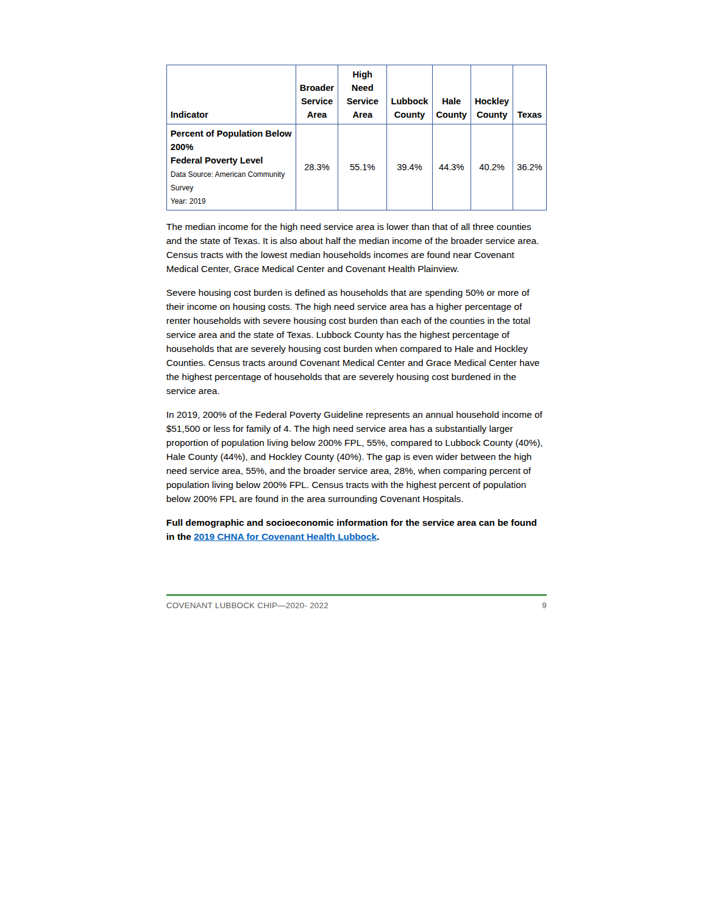| Indicator | Broader Service Area | High Need Service Area | Lubbock County | Hale County | Hockley County | Texas |
| --- | --- | --- | --- | --- | --- | --- |
| Percent of Population Below 200% Federal Poverty Level Data Source: American Community Survey Year: 2019 | 28.3% | 55.1% | 39.4% | 44.3% | 40.2% | 36.2% |
The median income for the high need service area is lower than that of all three counties and the state of Texas. It is also about half the median income of the broader service area. Census tracts with the lowest median households incomes are found near Covenant Medical Center, Grace Medical Center and Covenant Health Plainview.
Severe housing cost burden is defined as households that are spending 50% or more of their income on housing costs. The high need service area has a higher percentage of renter households with severe housing cost burden than each of the counties in the total service area and the state of Texas. Lubbock County has the highest percentage of households that are severely housing cost burden when compared to Hale and Hockley Counties. Census tracts around Covenant Medical Center and Grace Medical Center have the highest percentage of households that are severely housing cost burdened in the service area.
In 2019, 200% of the Federal Poverty Guideline represents an annual household income of $51,500 or less for family of 4. The high need service area has a substantially larger proportion of population living below 200% FPL, 55%, compared to Lubbock County (40%), Hale County (44%), and Hockley County (40%). The gap is even wider between the high need service area, 55%, and the broader service area, 28%, when comparing percent of population living below 200% FPL. Census tracts with the highest percent of population below 200% FPL are found in the area surrounding Covenant Hospitals.
Full demographic and socioeconomic information for the service area can be found in the 2019 CHNA for Covenant Health Lubbock.
Covenant Lubbock CHIP—2020- 2022
9